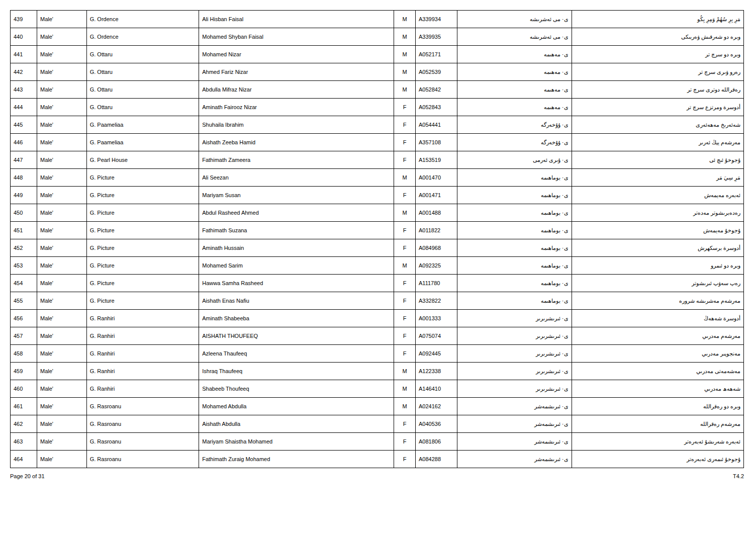| 439 | Male' | G. Ordence | Ali Hisban Faisal | M | A339934 | ى· مى ئەشرىشە | مَرِ بِرِ سُهُمْ وَمِرِ بِكُو |
| 440 | Male' | G. Ordence | Mohamed Shyban Faisal | M | A339935 | ى· مى ئەشرىشە | وبرە دو شەرقىش ۋەربىكى |
| 441 | Male' | G. Ottaru | Mohamed Nizar | M | A052171 | ى· مەھىمە | وبرە دو سرچ تر |
| 442 | Male' | G. Ottaru | Ahmed Fariz Nizar | M | A052539 | ى· مەھىمە | رەرو ۋىرى سرچ تر |
| 443 | Male' | G. Ottaru | Abdulla Mifraz Nizar | M | A052842 | ى· مەھىمە | رەقراللە دوترى سرچ تر |
| 444 | Male' | G. Ottaru | Aminath Fairooz Nizar | F | A052843 | ى· مەھىمە | أدوسرة ومرتزع سرچ تر |
| 445 | Male' | G. Paameliaa | Shuhaila Ibrahim | F | A054441 | ى· ۇۇخەرگە | شەئەرىخ مەھەئەرى |
| 446 | Male' | G. Paameliaa | Aishath Zeeba Hamid | F | A357108 | ى· ۇۇخەرگە | مەرشەم يېڭ ئەرىر |
| 447 | Male' | G. Pearl House | Fathimath Zameera | F | A153519 | ى· ۇىرى ئەرمى | ۇجوخۇ ئىچ ئى |
| 448 | Male' | G. Picture | Ali Seezan | M | A001470 | ى· بوماھىمە | مَرِ سِيَ مَر |
| 449 | Male' | G. Picture | Mariyam Susan | F | A001471 | ى· بوماھىمە | ئەبەرە مەيمەش |
| 450 | Male' | G. Picture | Abdul Rasheed Ahmed | M | A001488 | ى· بوماھىمە | رەدەبرىشوتر مەدەتر |
| 451 | Male' | G. Picture | Fathimath Suzana | F | A011822 | ى· بوماھىمە | ۇجوخۇ مەيمەش |
| 452 | Male' | G. Picture | Aminath Hussain | F | A084968 | ى· بوماھىمە | أدوسرة برسكهرش |
| 453 | Male' | G. Picture | Mohamed Sarim | M | A092325 | ى· بوماھىمە | وبرە دو ئىمرو |
| 454 | Male' | G. Picture | Hawwa Samha Rasheed | F | A111780 | ى· بوماھىمە | رەپ سەۋپ ئىرىشوتر |
| 455 | Male' | G. Picture | Aishath Enas Nafiu | F | A332822 | ى· بوماھىمە | مەرشەم مەشرىشە شرورە |
| 456 | Male' | G. Ranhiri | Aminath Shabeeba | F | A001333 | ى· ئىرىشرىرىر | أدوسرة شەھەڭ |
| 457 | Male' | G. Ranhiri | AISHATH THOUFEEQ | F | A075074 | ى· ئىرىشرىرىر | مەرشەم مەدرىي |
| 458 | Male' | G. Ranhiri | Azleena Thaufeeq | F | A092445 | ى· ئىرىشرىرىر | مەنجوپىر مەدرىي |
| 459 | Male' | G. Ranhiri | Ishraq Thaufeeq | M | A122338 | ى· ئىرىشرىرىر | مەشەمەتى مەدرىي |
| 460 | Male' | G. Ranhiri | Shabeeb Thoufeeq | M | A146410 | ى· ئىرىشرىرىر | شەھەھ مەدرىي |
| 461 | Male' | G. Rasroanu | Mohamed Abdulla | M | A024162 | ى· ئىرىشمەشر | وبرە دو رەقراللە |
| 462 | Male' | G. Rasroanu | Aishath Abdulla | F | A040536 | ى· ئىرىشمەشر | مەرشەم رەقراللە |
| 463 | Male' | G. Rasroanu | Mariyam Shaistha Mohamed | F | A081806 | ى· ئىرىشمەشر | ئەبەرە شەرىشۇ ئەبەرەتر |
| 464 | Male' | G. Rasroanu | Fathimath Zuraig Mohamed | F | A084288 | ى· ئىرىشمەشر | ۇجوخۇ ئىمەرى ئەبەرەتر |
Page 20 of 31 T4.2